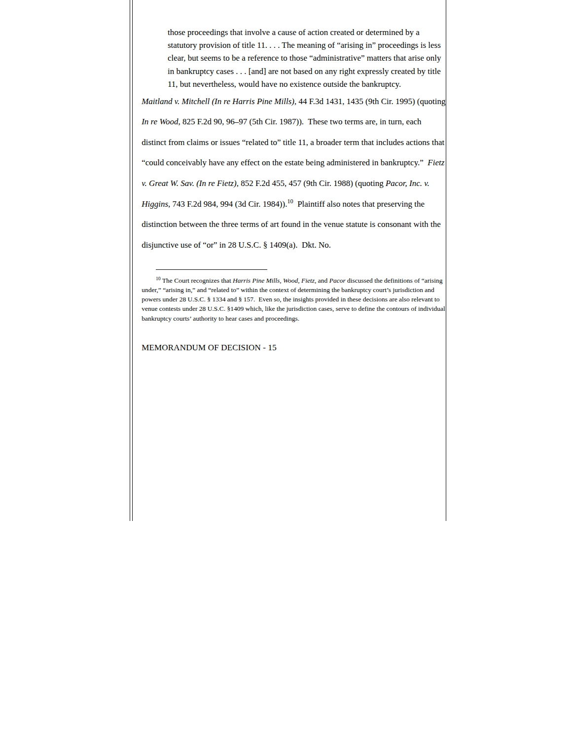those proceedings that involve a cause of action created or determined by a statutory provision of title 11. . . . The meaning of “arising in” proceedings is less clear, but seems to be a reference to those “administrative” matters that arise only in bankruptcy cases . . . [and] are not based on any right expressly created by title 11, but nevertheless, would have no existence outside the bankruptcy.
Maitland v. Mitchell (In re Harris Pine Mills), 44 F.3d 1431, 1435 (9th Cir. 1995) (quoting In re Wood, 825 F.2d 90, 96–97 (5th Cir. 1987)). These two terms are, in turn, each distinct from claims or issues “related to” title 11, a broader term that includes actions that “could conceivably have any effect on the estate being administered in bankruptcy.” Fietz v. Great W. Sav. (In re Fietz), 852 F.2d 455, 457 (9th Cir. 1988) (quoting Pacor, Inc. v. Higgins, 743 F.2d 984, 994 (3d Cir. 1984)).10 Plaintiff also notes that preserving the distinction between the three terms of art found in the venue statute is consonant with the disjunctive use of “or” in 28 U.S.C. § 1409(a). Dkt. No.
10 The Court recognizes that Harris Pine Mills, Wood, Fietz, and Pacor discussed the definitions of “arising under,” “arising in,” and “related to” within the context of determining the bankruptcy court’s jurisdiction and powers under 28 U.S.C. § 1334 and § 157. Even so, the insights provided in these decisions are also relevant to venue contests under 28 U.S.C. §1409 which, like the jurisdiction cases, serve to define the contours of individual bankruptcy courts’ authority to hear cases and proceedings.
MEMORANDUM OF DECISION - 15